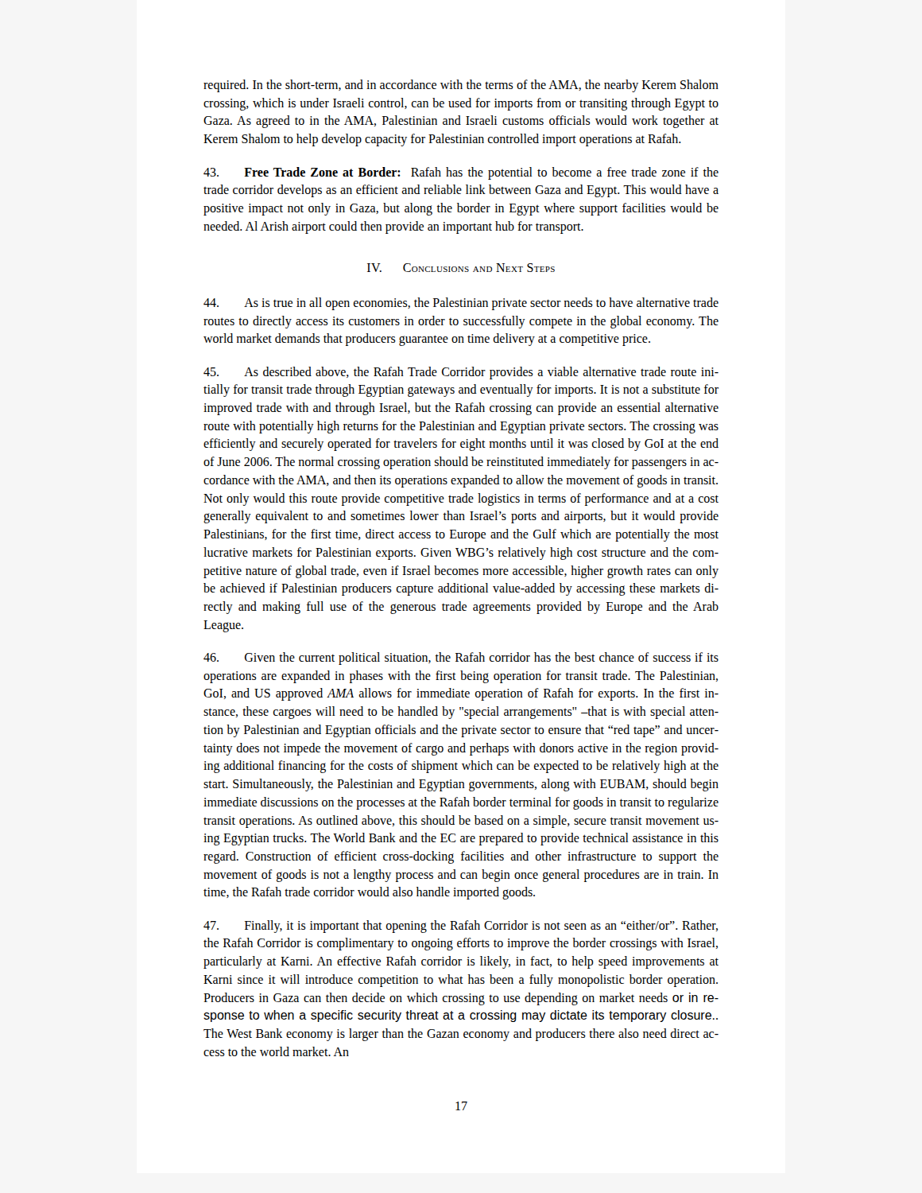required. In the short-term, and in accordance with the terms of the AMA, the nearby Kerem Shalom crossing, which is under Israeli control, can be used for imports from or transiting through Egypt to Gaza. As agreed to in the AMA, Palestinian and Israeli customs officials would work together at Kerem Shalom to help develop capacity for Palestinian controlled import operations at Rafah.
43. Free Trade Zone at Border: Rafah has the potential to become a free trade zone if the trade corridor develops as an efficient and reliable link between Gaza and Egypt. This would have a positive impact not only in Gaza, but along the border in Egypt where support facilities would be needed. Al Arish airport could then provide an important hub for transport.
IV. Conclusions and Next Steps
44. As is true in all open economies, the Palestinian private sector needs to have alternative trade routes to directly access its customers in order to successfully compete in the global economy. The world market demands that producers guarantee on time delivery at a competitive price.
45. As described above, the Rafah Trade Corridor provides a viable alternative trade route initially for transit trade through Egyptian gateways and eventually for imports. It is not a substitute for improved trade with and through Israel, but the Rafah crossing can provide an essential alternative route with potentially high returns for the Palestinian and Egyptian private sectors. The crossing was efficiently and securely operated for travelers for eight months until it was closed by GoI at the end of June 2006. The normal crossing operation should be reinstituted immediately for passengers in accordance with the AMA, and then its operations expanded to allow the movement of goods in transit. Not only would this route provide competitive trade logistics in terms of performance and at a cost generally equivalent to and sometimes lower than Israel’s ports and airports, but it would provide Palestinians, for the first time, direct access to Europe and the Gulf which are potentially the most lucrative markets for Palestinian exports. Given WBG’s relatively high cost structure and the competitive nature of global trade, even if Israel becomes more accessible, higher growth rates can only be achieved if Palestinian producers capture additional value-added by accessing these markets directly and making full use of the generous trade agreements provided by Europe and the Arab League.
46. Given the current political situation, the Rafah corridor has the best chance of success if its operations are expanded in phases with the first being operation for transit trade. The Palestinian, GoI, and US approved AMA allows for immediate operation of Rafah for exports. In the first instance, these cargoes will need to be handled by "special arrangements" –that is with special attention by Palestinian and Egyptian officials and the private sector to ensure that “red tape” and uncertainty does not impede the movement of cargo and perhaps with donors active in the region providing additional financing for the costs of shipment which can be expected to be relatively high at the start. Simultaneously, the Palestinian and Egyptian governments, along with EUBAM, should begin immediate discussions on the processes at the Rafah border terminal for goods in transit to regularize transit operations. As outlined above, this should be based on a simple, secure transit movement using Egyptian trucks. The World Bank and the EC are prepared to provide technical assistance in this regard. Construction of efficient cross-docking facilities and other infrastructure to support the movement of goods is not a lengthy process and can begin once general procedures are in train. In time, the Rafah trade corridor would also handle imported goods.
47. Finally, it is important that opening the Rafah Corridor is not seen as an “either/or”. Rather, the Rafah Corridor is complimentary to ongoing efforts to improve the border crossings with Israel, particularly at Karni. An effective Rafah corridor is likely, in fact, to help speed improvements at Karni since it will introduce competition to what has been a fully monopolistic border operation. Producers in Gaza can then decide on which crossing to use depending on market needs or in response to when a specific security threat at a crossing may dictate its temporary closure.. The West Bank economy is larger than the Gazan economy and producers there also need direct access to the world market. An
17